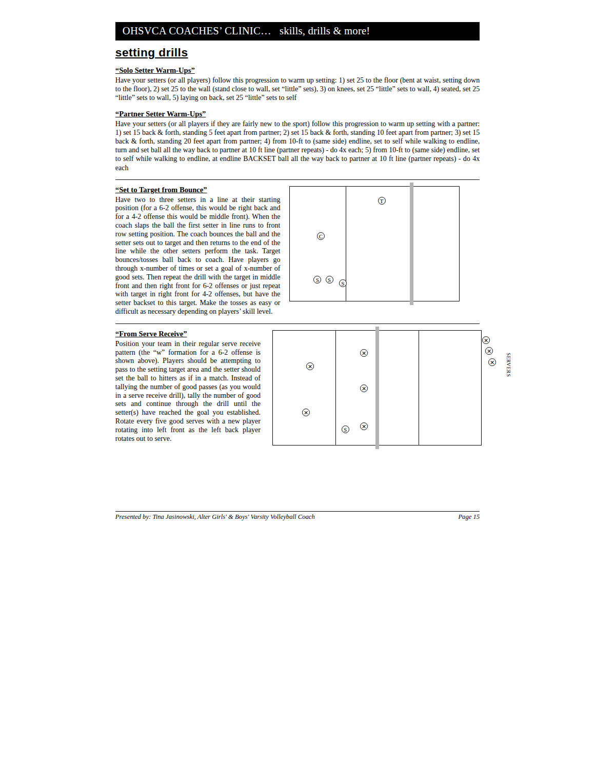OHSVCA COACHES’ CLINIC… skills, drills & more!
setting drills
“Solo Setter Warm-Ups”
Have your setters (or all players) follow this progression to warm up setting: 1) set 25 to the floor (bent at waist, setting down to the floor), 2) set 25 to the wall (stand close to wall, set “little” sets), 3) on knees, set 25 “little” sets to wall, 4) seated, set 25 “little” sets to wall, 5) laying on back, set 25 “little” sets to self
“Partner Setter Warm-Ups”
Have your setters (or all players if they are fairly new to the sport) follow this progression to warm up setting with a partner: 1) set 15 back & forth, standing 5 feet apart from partner; 2) set 15 back & forth, standing 10 feet apart from partner; 3) set 15 back & forth, standing 20 feet apart from partner; 4) from 10-ft to (same side) endline, set to self while walking to endline, turn and set ball all the way back to partner at 10 ft line (partner repeats) - do 4x each; 5) from 10-ft to (same side) endline, set to self while walking to endline, at endline BACKSET ball all the way back to partner at 10 ft line (partner repeats) - do 4x each
“Set to Target from Bounce”
Have two to three setters in a line at their starting position (for a 6-2 offense, this would be right back and for a 4-2 offense this would be middle front). When the coach slaps the ball the first setter in line runs to front row setting position. The coach bounces the ball and the setter sets out to target and then returns to the end of the line while the other setters perform the task. Target bounces/tosses ball back to coach. Have players go through x-number of times or set a goal of x-number of good sets. Then repeat the drill with the target in middle front and then right front for 6-2 offenses or just repeat with target in right front for 4-2 offenses, but have the setter backset to this target. Make the tosses as easy or difficult as necessary depending on players’ skill level.
T
C
S
S
S
“From Serve Receive”
Position your team in their regular serve receive pattern (the “w” formation for a 6-2 offense is shown above). Players should be attempting to pass to the setting target area and the setter should set the ball to hitters as if in a match. Instead of tallying the number of good passes (as you would in a serve receive drill), tally the number of good sets and continue through the drill until the setter(s) have reached the goal you established. Rotate every five good serves with a new player rotating into left front as the left back player rotates out to serve.
S
SERVERS
Presented by: Tina Jasinowski, Alter Girls' & Boys' Varsity Volleyball Coach Page 15